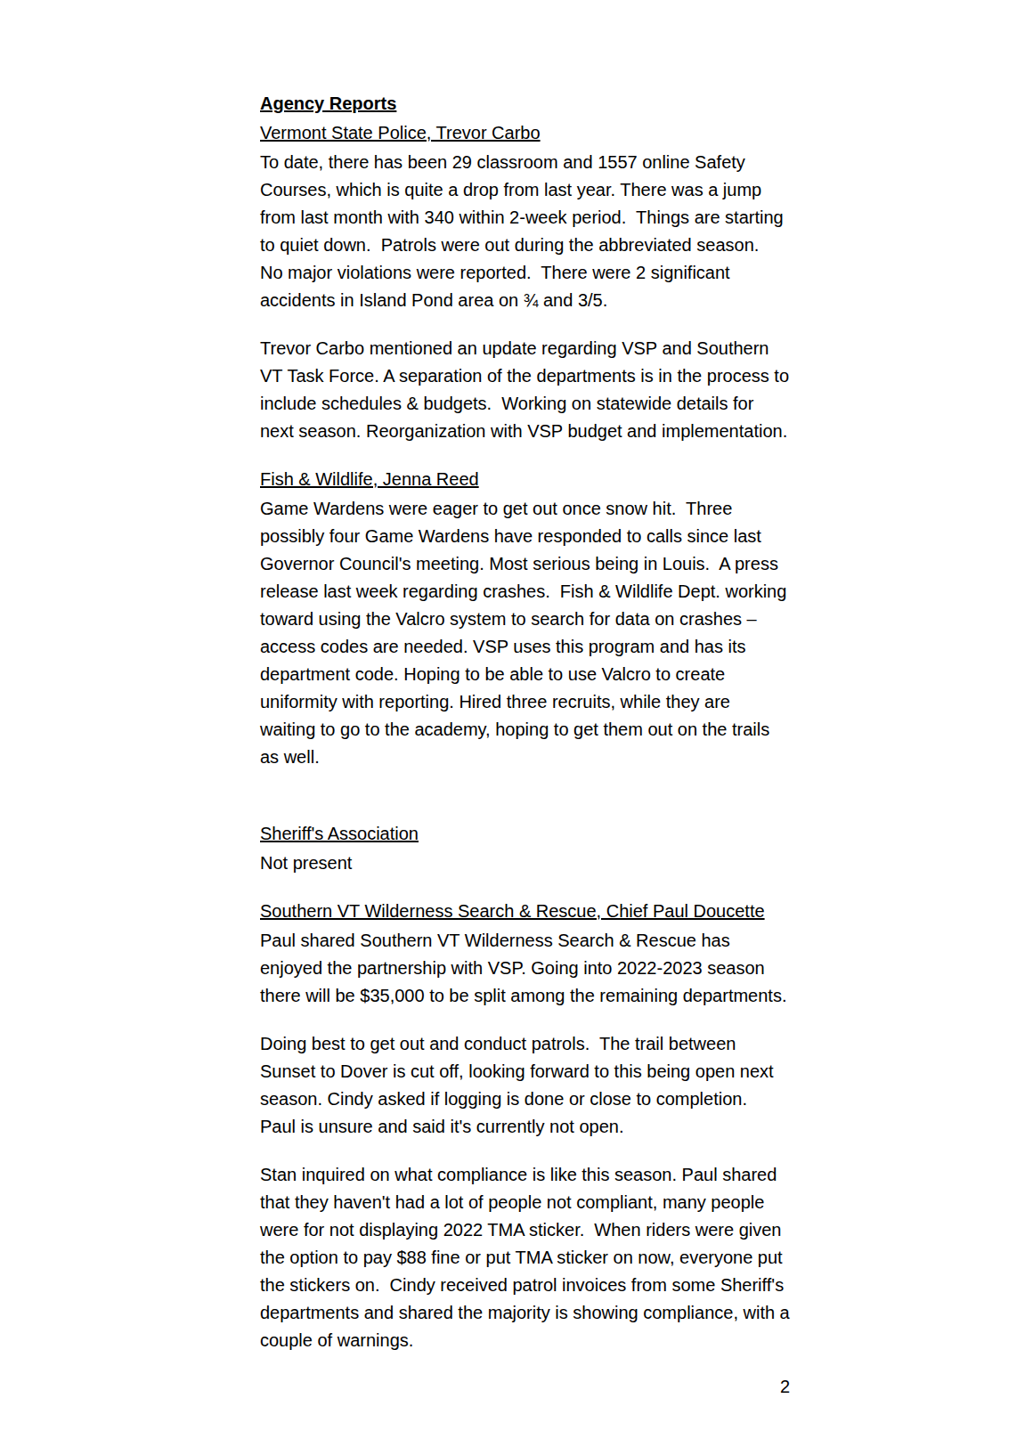Agency Reports
Vermont State Police, Trevor Carbo
To date, there has been 29 classroom and 1557 online Safety Courses, which is quite a drop from last year. There was a jump from last month with 340 within 2-week period. Things are starting to quiet down. Patrols were out during the abbreviated season. No major violations were reported. There were 2 significant accidents in Island Pond area on ¾ and 3/5.
Trevor Carbo mentioned an update regarding VSP and Southern VT Task Force. A separation of the departments is in the process to include schedules & budgets. Working on statewide details for next season. Reorganization with VSP budget and implementation.
Fish & Wildlife, Jenna Reed
Game Wardens were eager to get out once snow hit. Three possibly four Game Wardens have responded to calls since last Governor Council's meeting. Most serious being in Louis. A press release last week regarding crashes. Fish & Wildlife Dept. working toward using the Valcro system to search for data on crashes – access codes are needed. VSP uses this program and has its department code. Hoping to be able to use Valcro to create uniformity with reporting. Hired three recruits, while they are waiting to go to the academy, hoping to get them out on the trails as well.
Sheriff's Association
Not present
Southern VT Wilderness Search & Rescue, Chief Paul Doucette
Paul shared Southern VT Wilderness Search & Rescue has enjoyed the partnership with VSP. Going into 2022-2023 season there will be $35,000 to be split among the remaining departments.
Doing best to get out and conduct patrols. The trail between Sunset to Dover is cut off, looking forward to this being open next season. Cindy asked if logging is done or close to completion. Paul is unsure and said it's currently not open.
Stan inquired on what compliance is like this season. Paul shared that they haven't had a lot of people not compliant, many people were for not displaying 2022 TMA sticker. When riders were given the option to pay $88 fine or put TMA sticker on now, everyone put the stickers on. Cindy received patrol invoices from some Sheriff's departments and shared the majority is showing compliance, with a couple of warnings.
2